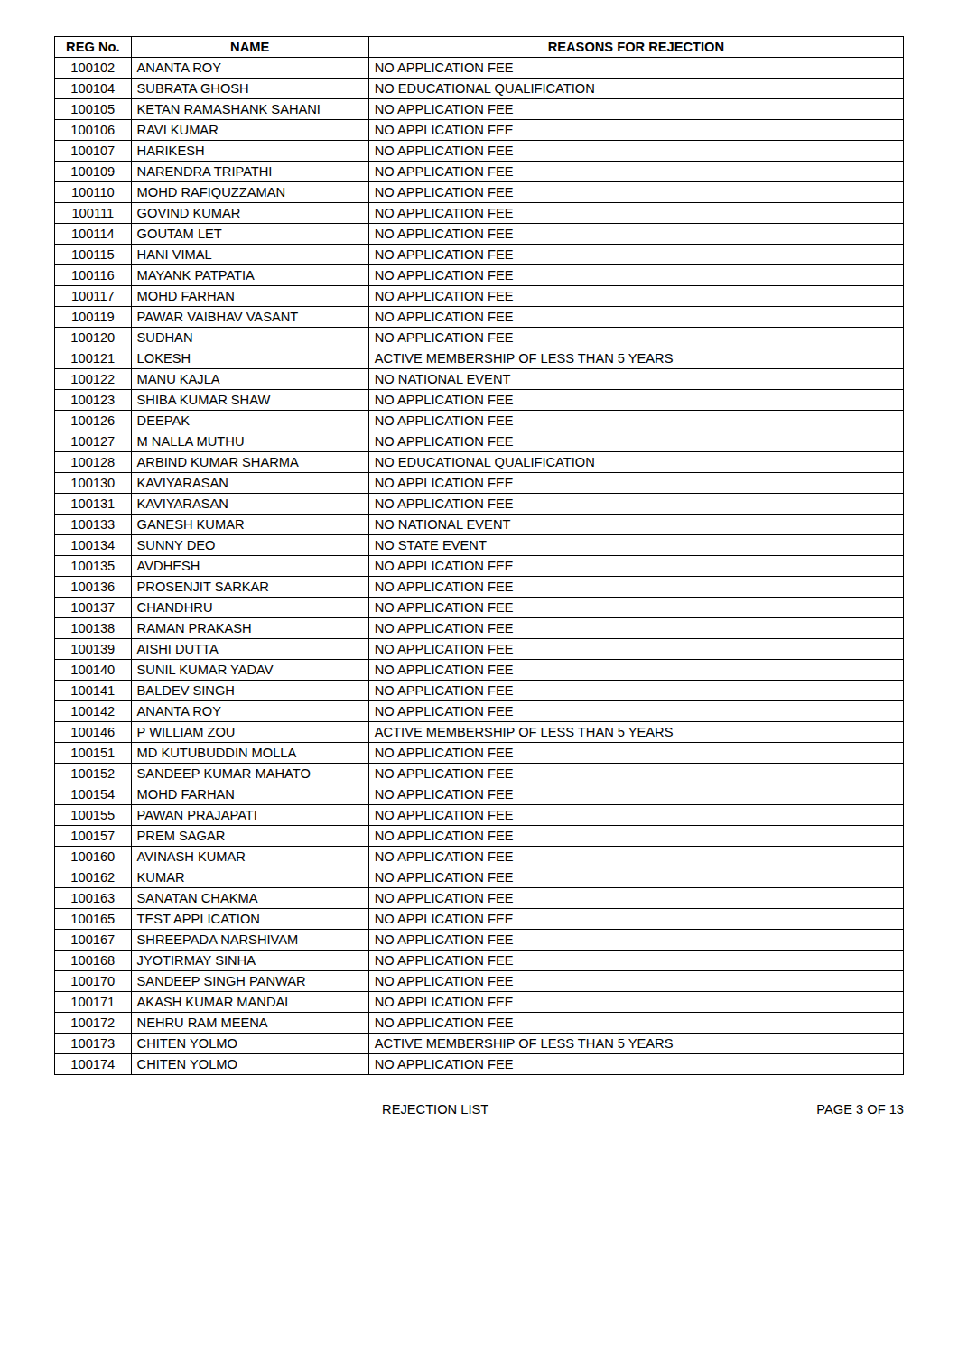| REG No. | NAME | REASONS FOR REJECTION |
| --- | --- | --- |
| 100102 | ANANTA ROY | NO APPLICATION FEE |
| 100104 | SUBRATA GHOSH | NO EDUCATIONAL QUALIFICATION |
| 100105 | KETAN RAMASHANK SAHANI | NO APPLICATION FEE |
| 100106 | RAVI KUMAR | NO APPLICATION FEE |
| 100107 | HARIKESH | NO APPLICATION FEE |
| 100109 | NARENDRA TRIPATHI | NO APPLICATION FEE |
| 100110 | MOHD RAFIQUZZAMAN | NO APPLICATION FEE |
| 100111 | GOVIND KUMAR | NO APPLICATION FEE |
| 100114 | GOUTAM LET | NO APPLICATION FEE |
| 100115 | HANI VIMAL | NO APPLICATION FEE |
| 100116 | MAYANK PATPATIA | NO APPLICATION FEE |
| 100117 | MOHD FARHAN | NO APPLICATION FEE |
| 100119 | PAWAR VAIBHAV VASANT | NO APPLICATION FEE |
| 100120 | SUDHAN | NO APPLICATION FEE |
| 100121 | LOKESH | ACTIVE MEMBERSHIP OF LESS THAN 5 YEARS |
| 100122 | MANU KAJLA | NO NATIONAL EVENT |
| 100123 | SHIBA KUMAR SHAW | NO APPLICATION FEE |
| 100126 | DEEPAK | NO APPLICATION FEE |
| 100127 | M NALLA MUTHU | NO APPLICATION FEE |
| 100128 | ARBIND KUMAR SHARMA | NO EDUCATIONAL QUALIFICATION |
| 100130 | KAVIYARASAN | NO APPLICATION FEE |
| 100131 | KAVIYARASAN | NO APPLICATION FEE |
| 100133 | GANESH KUMAR | NO NATIONAL EVENT |
| 100134 | SUNNY DEO | NO STATE EVENT |
| 100135 | AVDHESH | NO APPLICATION FEE |
| 100136 | PROSENJIT SARKAR | NO APPLICATION FEE |
| 100137 | CHANDHRU | NO APPLICATION FEE |
| 100138 | RAMAN PRAKASH | NO APPLICATION FEE |
| 100139 | AISHI DUTTA | NO APPLICATION FEE |
| 100140 | SUNIL KUMAR YADAV | NO APPLICATION FEE |
| 100141 | BALDEV SINGH | NO APPLICATION FEE |
| 100142 | ANANTA ROY | NO APPLICATION FEE |
| 100146 | P WILLIAM ZOU | ACTIVE MEMBERSHIP OF LESS THAN 5 YEARS |
| 100151 | MD KUTUBUDDIN MOLLA | NO APPLICATION FEE |
| 100152 | SANDEEP KUMAR MAHATO | NO APPLICATION FEE |
| 100154 | MOHD FARHAN | NO APPLICATION FEE |
| 100155 | PAWAN PRAJAPATI | NO APPLICATION FEE |
| 100157 | PREM SAGAR | NO APPLICATION FEE |
| 100160 | AVINASH KUMAR | NO APPLICATION FEE |
| 100162 | KUMAR | NO APPLICATION FEE |
| 100163 | SANATAN CHAKMA | NO APPLICATION FEE |
| 100165 | TEST APPLICATION | NO APPLICATION FEE |
| 100167 | SHREEPADA NARSHIVAM | NO APPLICATION FEE |
| 100168 | JYOTIRMAY SINHA | NO APPLICATION FEE |
| 100170 | SANDEEP SINGH PANWAR | NO APPLICATION FEE |
| 100171 | AKASH KUMAR MANDAL | NO APPLICATION FEE |
| 100172 | NEHRU RAM MEENA | NO APPLICATION FEE |
| 100173 | CHITEN YOLMO | ACTIVE MEMBERSHIP OF LESS THAN 5 YEARS |
| 100174 | CHITEN YOLMO | NO APPLICATION FEE |
REJECTION LIST
PAGE 3 OF 13